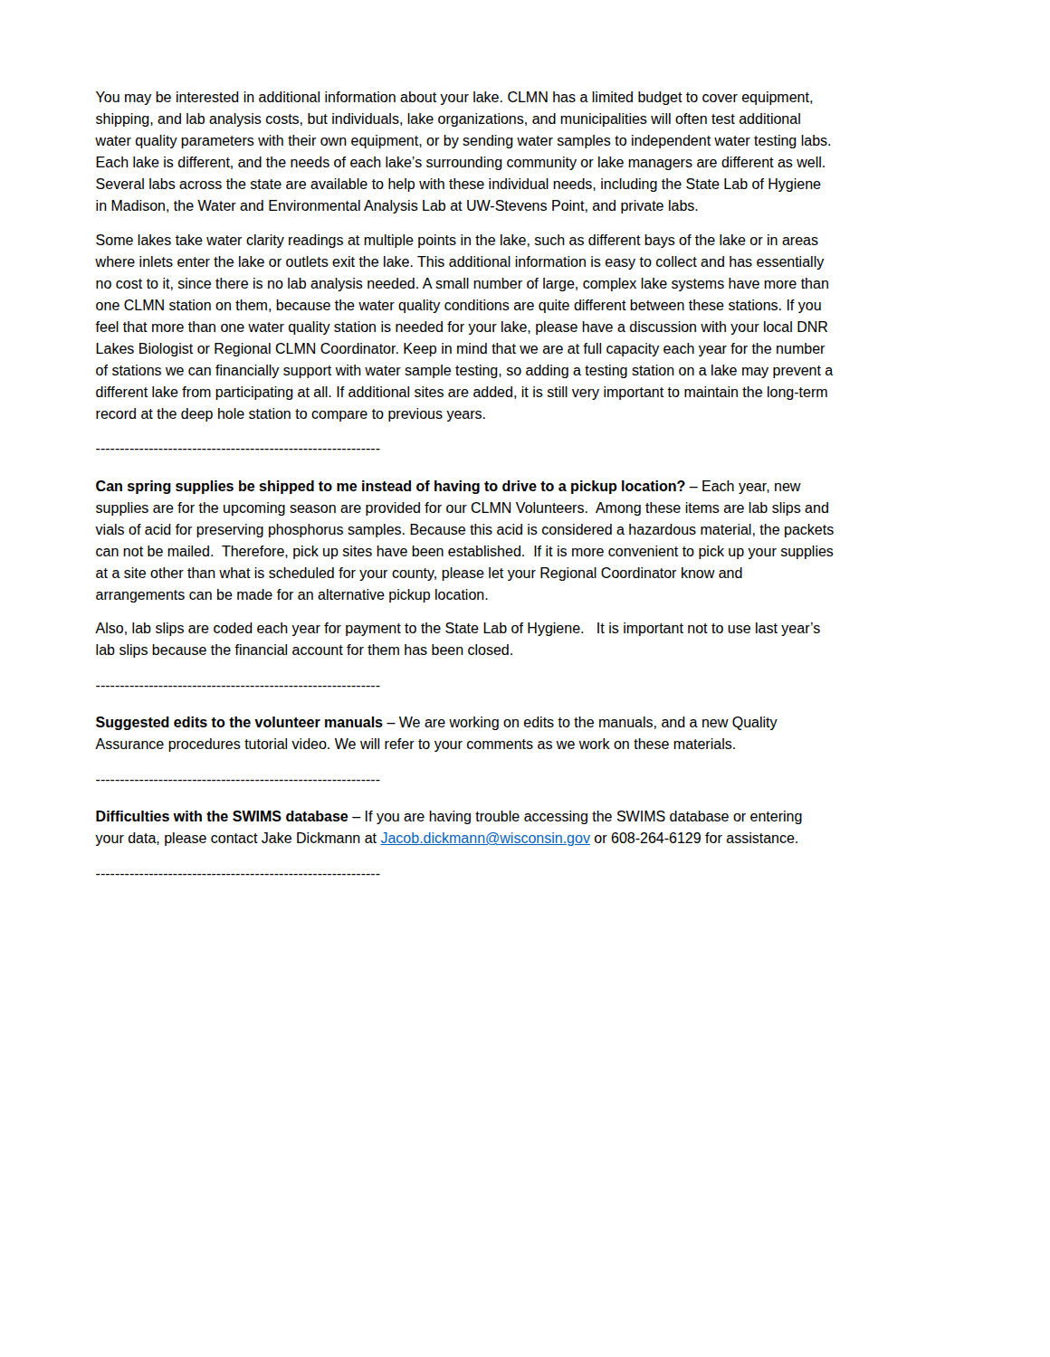You may be interested in additional information about your lake. CLMN has a limited budget to cover equipment, shipping, and lab analysis costs, but individuals, lake organizations, and municipalities will often test additional water quality parameters with their own equipment, or by sending water samples to independent water testing labs. Each lake is different, and the needs of each lake’s surrounding community or lake managers are different as well. Several labs across the state are available to help with these individual needs, including the State Lab of Hygiene in Madison, the Water and Environmental Analysis Lab at UW-Stevens Point, and private labs.
Some lakes take water clarity readings at multiple points in the lake, such as different bays of the lake or in areas where inlets enter the lake or outlets exit the lake. This additional information is easy to collect and has essentially no cost to it, since there is no lab analysis needed. A small number of large, complex lake systems have more than one CLMN station on them, because the water quality conditions are quite different between these stations. If you feel that more than one water quality station is needed for your lake, please have a discussion with your local DNR Lakes Biologist or Regional CLMN Coordinator. Keep in mind that we are at full capacity each year for the number of stations we can financially support with water sample testing, so adding a testing station on a lake may prevent a different lake from participating at all. If additional sites are added, it is still very important to maintain the long-term record at the deep hole station to compare to previous years.
-----------------------------------------------------------
Can spring supplies be shipped to me instead of having to drive to a pickup location? – Each year, new supplies are for the upcoming season are provided for our CLMN Volunteers. Among these items are lab slips and vials of acid for preserving phosphorus samples. Because this acid is considered a hazardous material, the packets can not be mailed. Therefore, pick up sites have been established. If it is more convenient to pick up your supplies at a site other than what is scheduled for your county, please let your Regional Coordinator know and arrangements can be made for an alternative pickup location.
Also, lab slips are coded each year for payment to the State Lab of Hygiene. It is important not to use last year’s lab slips because the financial account for them has been closed.
-----------------------------------------------------------
Suggested edits to the volunteer manuals – We are working on edits to the manuals, and a new Quality Assurance procedures tutorial video. We will refer to your comments as we work on these materials.
-----------------------------------------------------------
Difficulties with the SWIMS database – If you are having trouble accessing the SWIMS database or entering your data, please contact Jake Dickmann at Jacob.dickmann@wisconsin.gov or 608-264-6129 for assistance.
-----------------------------------------------------------